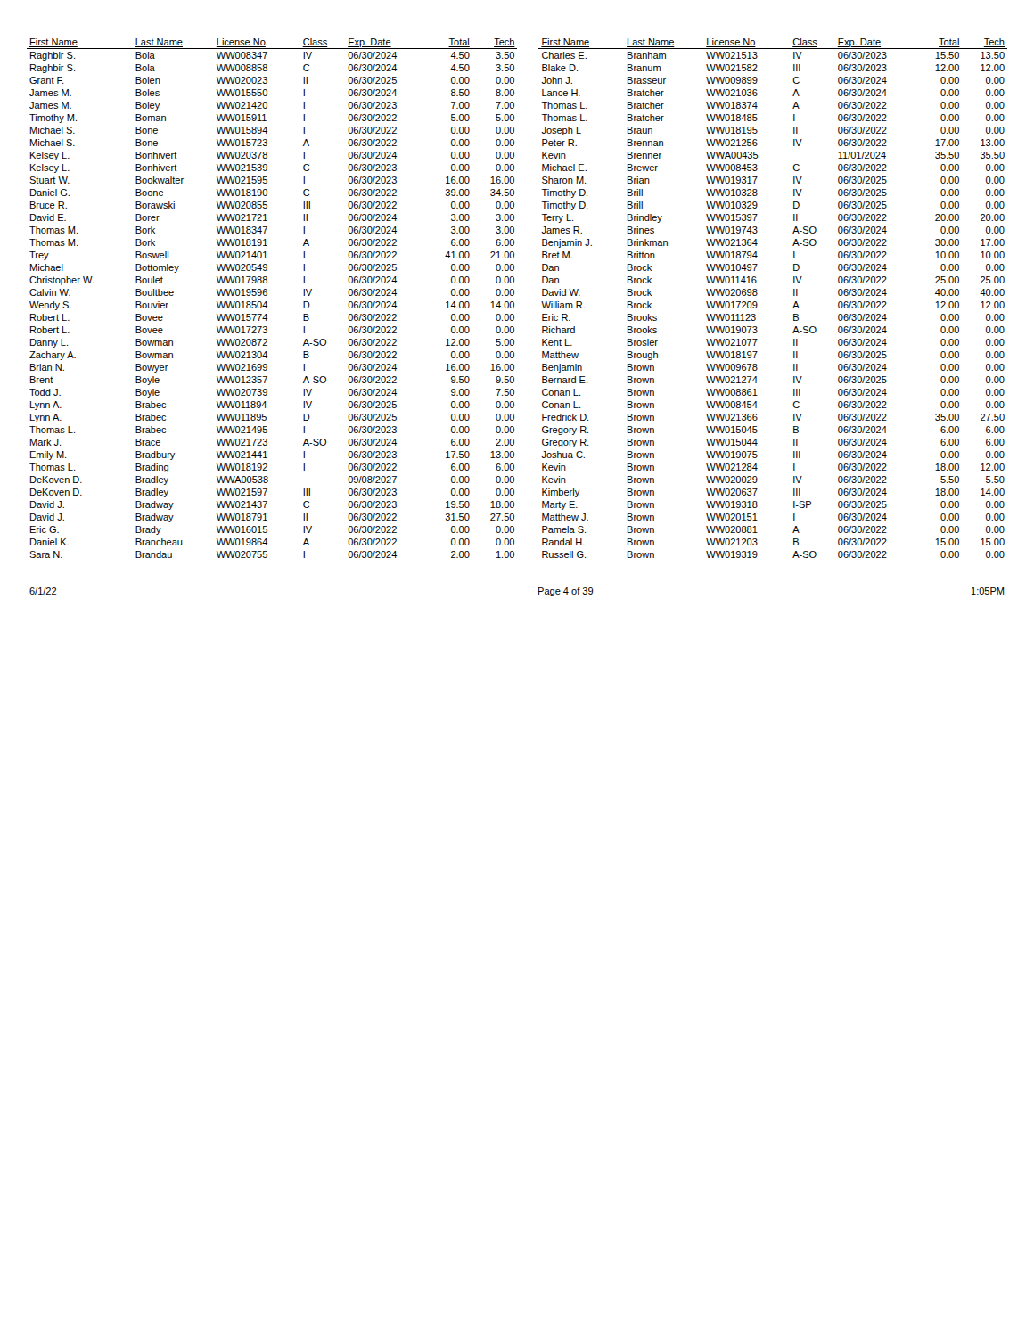| First Name | Last Name | License No | Class | Exp. Date | Total | Tech | | First Name | Last Name | License No | Class | Exp. Date | Total | Tech |
| --- | --- | --- | --- | --- | --- | --- | --- | --- | --- | --- | --- | --- | --- | --- |
| Raghbir S. | Bola | WW008347 | IV | 06/30/2024 | 4.50 | 3.50 | | Charles E. | Branham | WW021513 | IV | 06/30/2023 | 15.50 | 13.50 |
| Raghbir S. | Bola | WW008858 | C | 06/30/2024 | 4.50 | 3.50 | | Blake D. | Branum | WW021582 | III | 06/30/2023 | 12.00 | 12.00 |
| Grant F. | Bolen | WW020023 | II | 06/30/2025 | 0.00 | 0.00 | | John J. | Brasseur | WW009899 | C | 06/30/2024 | 0.00 | 0.00 |
| James M. | Boles | WW015550 | I | 06/30/2024 | 8.50 | 8.00 | | Lance H. | Bratcher | WW021036 | A | 06/30/2024 | 0.00 | 0.00 |
| James M. | Boley | WW021420 | I | 06/30/2023 | 7.00 | 7.00 | | Thomas L. | Bratcher | WW018374 | A | 06/30/2022 | 0.00 | 0.00 |
| Timothy M. | Boman | WW015911 | I | 06/30/2022 | 5.00 | 5.00 | | Thomas L. | Bratcher | WW018485 | I | 06/30/2022 | 0.00 | 0.00 |
| Michael S. | Bone | WW015894 | I | 06/30/2022 | 0.00 | 0.00 | | Joseph L | Braun | WW018195 | II | 06/30/2022 | 0.00 | 0.00 |
| Michael S. | Bone | WW015723 | A | 06/30/2022 | 0.00 | 0.00 | | Peter R. | Brennan | WW021256 | IV | 06/30/2022 | 17.00 | 13.00 |
| Kelsey L. | Bonhivert | WW020378 | I | 06/30/2024 | 0.00 | 0.00 | | Kevin | Brenner | WWA00435 | | 11/01/2024 | 35.50 | 35.50 |
| Kelsey L. | Bonhivert | WW021539 | C | 06/30/2023 | 0.00 | 0.00 | | Michael E. | Brewer | WW008453 | C | 06/30/2022 | 0.00 | 0.00 |
| Stuart W. | Bookwalter | WW021595 | I | 06/30/2023 | 16.00 | 16.00 | | Sharon M. | Brian | WW019317 | IV | 06/30/2025 | 0.00 | 0.00 |
| Daniel G. | Boone | WW018190 | C | 06/30/2022 | 39.00 | 34.50 | | Timothy D. | Brill | WW010328 | IV | 06/30/2025 | 0.00 | 0.00 |
| Bruce R. | Borawski | WW020855 | III | 06/30/2022 | 0.00 | 0.00 | | Timothy D. | Brill | WW010329 | D | 06/30/2025 | 0.00 | 0.00 |
| David E. | Borer | WW021721 | II | 06/30/2024 | 3.00 | 3.00 | | Terry L. | Brindley | WW015397 | II | 06/30/2022 | 20.00 | 20.00 |
| Thomas M. | Bork | WW018347 | I | 06/30/2024 | 3.00 | 3.00 | | James R. | Brines | WW019743 | A-SO | 06/30/2024 | 0.00 | 0.00 |
| Thomas M. | Bork | WW018191 | A | 06/30/2022 | 6.00 | 6.00 | | Benjamin J. | Brinkman | WW021364 | A-SO | 06/30/2022 | 30.00 | 17.00 |
| Trey | Boswell | WW021401 | I | 06/30/2022 | 41.00 | 21.00 | | Bret M. | Britton | WW018794 | I | 06/30/2022 | 10.00 | 10.00 |
| Michael | Bottomley | WW020549 | I | 06/30/2025 | 0.00 | 0.00 | | Dan | Brock | WW010497 | D | 06/30/2024 | 0.00 | 0.00 |
| Christopher W. | Boulet | WW017988 | I | 06/30/2024 | 0.00 | 0.00 | | Dan | Brock | WW011416 | IV | 06/30/2022 | 25.00 | 25.00 |
| Calvin W. | Boultbee | WW019596 | IV | 06/30/2024 | 0.00 | 0.00 | | David W. | Brock | WW020698 | II | 06/30/2024 | 40.00 | 40.00 |
| Wendy S. | Bouvier | WW018504 | D | 06/30/2024 | 14.00 | 14.00 | | William R. | Brock | WW017209 | A | 06/30/2022 | 12.00 | 12.00 |
| Robert L. | Bovee | WW015774 | B | 06/30/2022 | 0.00 | 0.00 | | Eric R. | Brooks | WW011123 | B | 06/30/2024 | 0.00 | 0.00 |
| Robert L. | Bovee | WW017273 | I | 06/30/2022 | 0.00 | 0.00 | | Richard | Brooks | WW019073 | A-SO | 06/30/2024 | 0.00 | 0.00 |
| Danny L. | Bowman | WW020872 | A-SO | 06/30/2022 | 12.00 | 5.00 | | Kent L. | Brosier | WW021077 | II | 06/30/2024 | 0.00 | 0.00 |
| Zachary A. | Bowman | WW021304 | B | 06/30/2022 | 0.00 | 0.00 | | Matthew | Brough | WW018197 | II | 06/30/2025 | 0.00 | 0.00 |
| Brian N. | Bowyer | WW021699 | I | 06/30/2024 | 16.00 | 16.00 | | Benjamin | Brown | WW009678 | II | 06/30/2024 | 0.00 | 0.00 |
| Brent | Boyle | WW012357 | A-SO | 06/30/2022 | 9.50 | 9.50 | | Bernard E. | Brown | WW021274 | IV | 06/30/2025 | 0.00 | 0.00 |
| Todd J. | Boyle | WW020739 | IV | 06/30/2024 | 9.00 | 7.50 | | Conan L. | Brown | WW008861 | III | 06/30/2024 | 0.00 | 0.00 |
| Lynn A. | Brabec | WW011894 | IV | 06/30/2025 | 0.00 | 0.00 | | Conan L. | Brown | WW008454 | C | 06/30/2022 | 0.00 | 0.00 |
| Lynn A. | Brabec | WW011895 | D | 06/30/2025 | 0.00 | 0.00 | | Fredrick D. | Brown | WW021366 | IV | 06/30/2022 | 35.00 | 27.50 |
| Thomas L. | Brabec | WW021495 | I | 06/30/2023 | 0.00 | 0.00 | | Gregory R. | Brown | WW015045 | B | 06/30/2024 | 6.00 | 6.00 |
| Mark J. | Brace | WW021723 | A-SO | 06/30/2024 | 6.00 | 2.00 | | Gregory R. | Brown | WW015044 | II | 06/30/2024 | 6.00 | 6.00 |
| Emily M. | Bradbury | WW021441 | I | 06/30/2023 | 17.50 | 13.00 | | Joshua C. | Brown | WW019075 | III | 06/30/2024 | 0.00 | 0.00 |
| Thomas L. | Brading | WW018192 | I | 06/30/2022 | 6.00 | 6.00 | | Kevin | Brown | WW021284 | I | 06/30/2022 | 18.00 | 12.00 |
| DeKoven D. | Bradley | WWA00538 | | 09/08/2027 | 0.00 | 0.00 | | Kevin | Brown | WW020029 | IV | 06/30/2022 | 5.50 | 5.50 |
| DeKoven D. | Bradley | WW021597 | III | 06/30/2023 | 0.00 | 0.00 | | Kimberly | Brown | WW020637 | III | 06/30/2024 | 18.00 | 14.00 |
| David J. | Bradway | WW021437 | C | 06/30/2023 | 19.50 | 18.00 | | Marty E. | Brown | WW019318 | I-SP | 06/30/2025 | 0.00 | 0.00 |
| David J. | Bradway | WW018791 | II | 06/30/2022 | 31.50 | 27.50 | | Matthew J. | Brown | WW020151 | I | 06/30/2024 | 0.00 | 0.00 |
| Eric G. | Brady | WW016015 | IV | 06/30/2022 | 0.00 | 0.00 | | Pamela S. | Brown | WW020881 | A | 06/30/2022 | 0.00 | 0.00 |
| Daniel K. | Brancheau | WW019864 | A | 06/30/2022 | 0.00 | 0.00 | | Randal H. | Brown | WW021203 | B | 06/30/2022 | 15.00 | 15.00 |
| Sara N. | Brandau | WW020755 | I | 06/30/2024 | 2.00 | 1.00 | | Russell G. | Brown | WW019319 | A-SO | 06/30/2022 | 0.00 | 0.00 |
| 6/1/22 | Page 4 of 39 | 1:05PM |